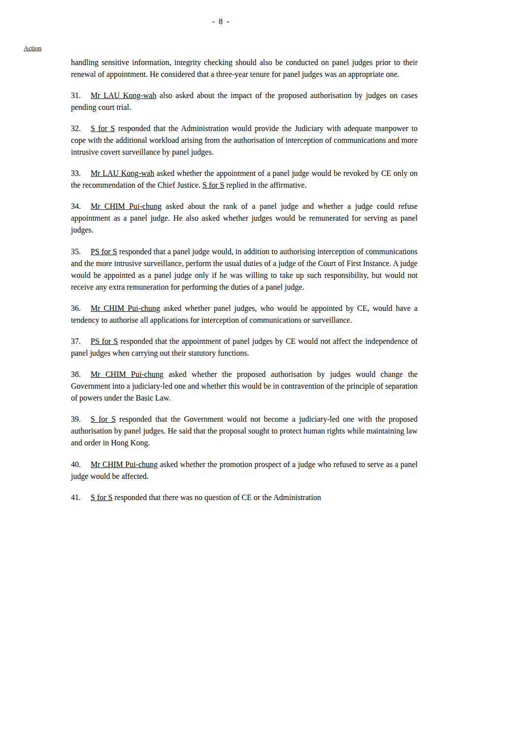- 8 -
Action
handling sensitive information, integrity checking should also be conducted on panel judges prior to their renewal of appointment. He considered that a three-year tenure for panel judges was an appropriate one.
31. Mr LAU Kong-wah also asked about the impact of the proposed authorisation by judges on cases pending court trial.
32. S for S responded that the Administration would provide the Judiciary with adequate manpower to cope with the additional workload arising from the authorisation of interception of communications and more intrusive covert surveillance by panel judges.
33. Mr LAU Kong-wah asked whether the appointment of a panel judge would be revoked by CE only on the recommendation of the Chief Justice. S for S replied in the affirmative.
34. Mr CHIM Pui-chung asked about the rank of a panel judge and whether a judge could refuse appointment as a panel judge. He also asked whether judges would be remunerated for serving as panel judges.
35. PS for S responded that a panel judge would, in addition to authorising interception of communications and the more intrusive surveillance, perform the usual duties of a judge of the Court of First Instance. A judge would be appointed as a panel judge only if he was willing to take up such responsibility, but would not receive any extra remuneration for performing the duties of a panel judge.
36. Mr CHIM Pui-chung asked whether panel judges, who would be appointed by CE, would have a tendency to authorise all applications for interception of communications or surveillance.
37. PS for S responded that the appointment of panel judges by CE would not affect the independence of panel judges when carrying out their statutory functions.
38. Mr CHIM Pui-chung asked whether the proposed authorisation by judges would change the Government into a judiciary-led one and whether this would be in contravention of the principle of separation of powers under the Basic Law.
39. S for S responded that the Government would not become a judiciary-led one with the proposed authorisation by panel judges. He said that the proposal sought to protect human rights while maintaining law and order in Hong Kong.
40. Mr CHIM Pui-chung asked whether the promotion prospect of a judge who refused to serve as a panel judge would be affected.
41. S for S responded that there was no question of CE or the Administration